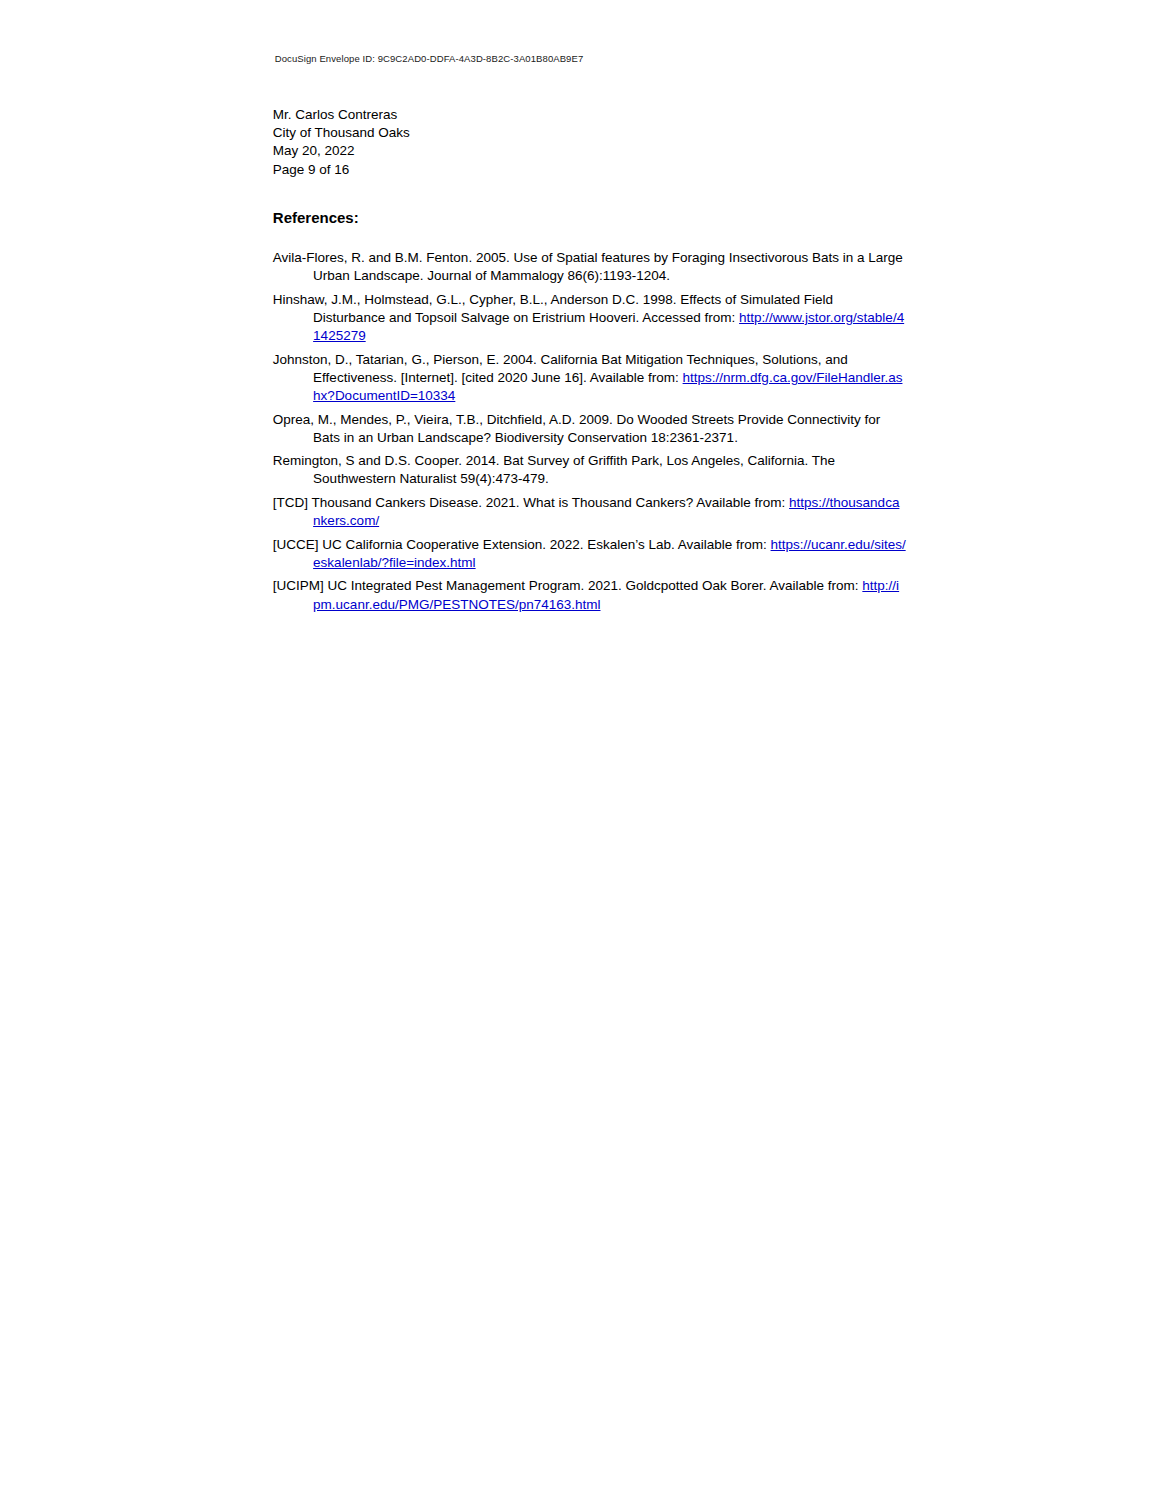DocuSign Envelope ID: 9C9C2AD0-DDFA-4A3D-8B2C-3A01B80AB9E7
Mr. Carlos Contreras
City of Thousand Oaks
May 20, 2022
Page 9 of 16
References:
Avila-Flores, R. and B.M. Fenton. 2005. Use of Spatial features by Foraging Insectivorous Bats in a Large Urban Landscape. Journal of Mammalogy 86(6):1193-1204.
Hinshaw, J.M., Holmstead, G.L., Cypher, B.L., Anderson D.C. 1998. Effects of Simulated Field Disturbance and Topsoil Salvage on Eristrium Hooveri. Accessed from: http://www.jstor.org/stable/41425279
Johnston, D., Tatarian, G., Pierson, E. 2004. California Bat Mitigation Techniques, Solutions, and Effectiveness. [Internet]. [cited 2020 June 16]. Available from: https://nrm.dfg.ca.gov/FileHandler.ashx?DocumentID=10334
Oprea, M., Mendes, P., Vieira, T.B., Ditchfield, A.D. 2009. Do Wooded Streets Provide Connectivity for Bats in an Urban Landscape? Biodiversity Conservation 18:2361-2371.
Remington, S and D.S. Cooper. 2014. Bat Survey of Griffith Park, Los Angeles, California. The Southwestern Naturalist 59(4):473-479.
[TCD] Thousand Cankers Disease. 2021. What is Thousand Cankers? Available from: https://thousandcankers.com/
[UCCE] UC California Cooperative Extension. 2022. Eskalen’s Lab. Available from: https://ucanr.edu/sites/eskalenlab/?file=index.html
[UCIPM] UC Integrated Pest Management Program. 2021. Goldcpotted Oak Borer. Available from: http://ipm.ucanr.edu/PMG/PESTNOTES/pn74163.html